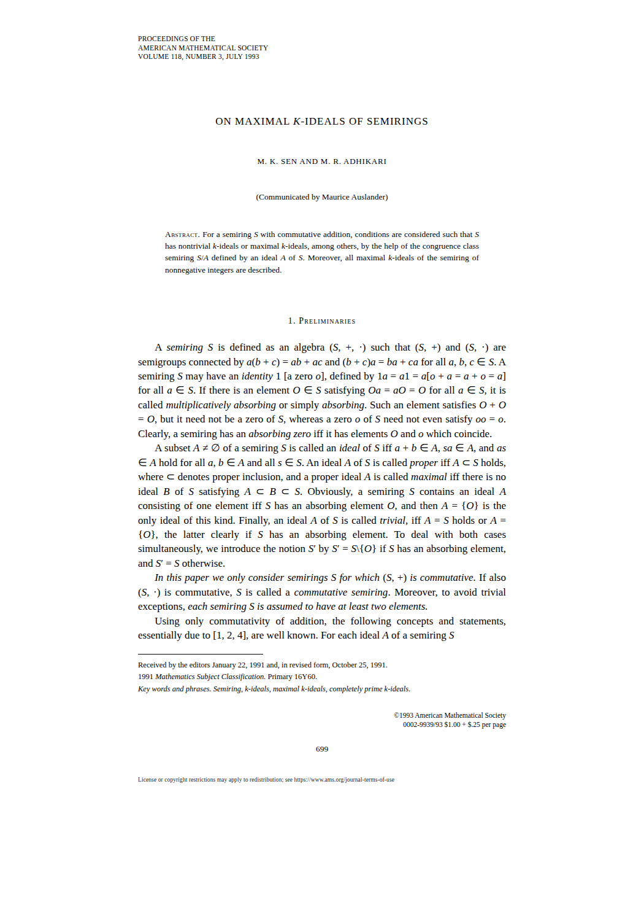Proceedings of the
American Mathematical Society
Volume 118, Number 3, July 1993
On Maximal k-Ideals of Semirings
M. K. Sen and M. R. Adhikari
(Communicated by Maurice Auslander)
Abstract. For a semiring S with commutative addition, conditions are considered such that S has nontrivial k-ideals or maximal k-ideals, among others, by the help of the congruence class semiring S/A defined by an ideal A of S. Moreover, all maximal k-ideals of the semiring of nonnegative integers are described.
1. Preliminaries
A semiring S is defined as an algebra (S, +, ·) such that (S, +) and (S, ·) are semigroups connected by a(b + c) = ab + ac and (b + c)a = ba + ca for all a, b, c ∈ S. A semiring S may have an identity 1 [a zero o], defined by 1a = a1 = a[o + a = a + o = a] for all a ∈ S. If there is an element O ∈ S satisfying Oa = aO = O for all a ∈ S, it is called multiplicatively absorbing or simply absorbing. Such an element satisfies O + O = O, but it need not be a zero of S, whereas a zero o of S need not even satisfy oo = o. Clearly, a semiring has an absorbing zero iff it has elements O and o which coincide.
A subset A ≠ ∅ of a semiring S is called an ideal of S iff a + b ∈ A, sa ∈ A, and as ∈ A hold for all a, b ∈ A and all s ∈ S. An ideal A of S is called proper iff A ⊂ S holds, where ⊂ denotes proper inclusion, and a proper ideal A is called maximal iff there is no ideal B of S satisfying A ⊂ B ⊂ S. Obviously, a semiring S contains an ideal A consisting of one element iff S has an absorbing element O, and then A = {O} is the only ideal of this kind. Finally, an ideal A of S is called trivial, iff A = S holds or A = {O}, the latter clearly if S has an absorbing element. To deal with both cases simultaneously, we introduce the notion S′ by S′ = S\{O} if S has an absorbing element, and S′ = S otherwise.
In this paper we only consider semirings S for which (S, +) is commutative. If also (S, ·) is commutative, S is called a commutative semiring. Moreover, to avoid trivial exceptions, each semiring S is assumed to have at least two elements.
Using only commutativity of addition, the following concepts and statements, essentially due to [1, 2, 4], are well known. For each ideal A of a semiring S
Received by the editors January 22, 1991 and, in revised form, October 25, 1991.
1991 Mathematics Subject Classification. Primary 16Y60.
Key words and phrases. Semiring, k-ideals, maximal k-ideals, completely prime k-ideals.
©1993 American Mathematical Society
0002-9939/93 $1.00 + $.25 per page
699
License or copyright restrictions may apply to redistribution; see https://www.ams.org/journal-terms-of-use